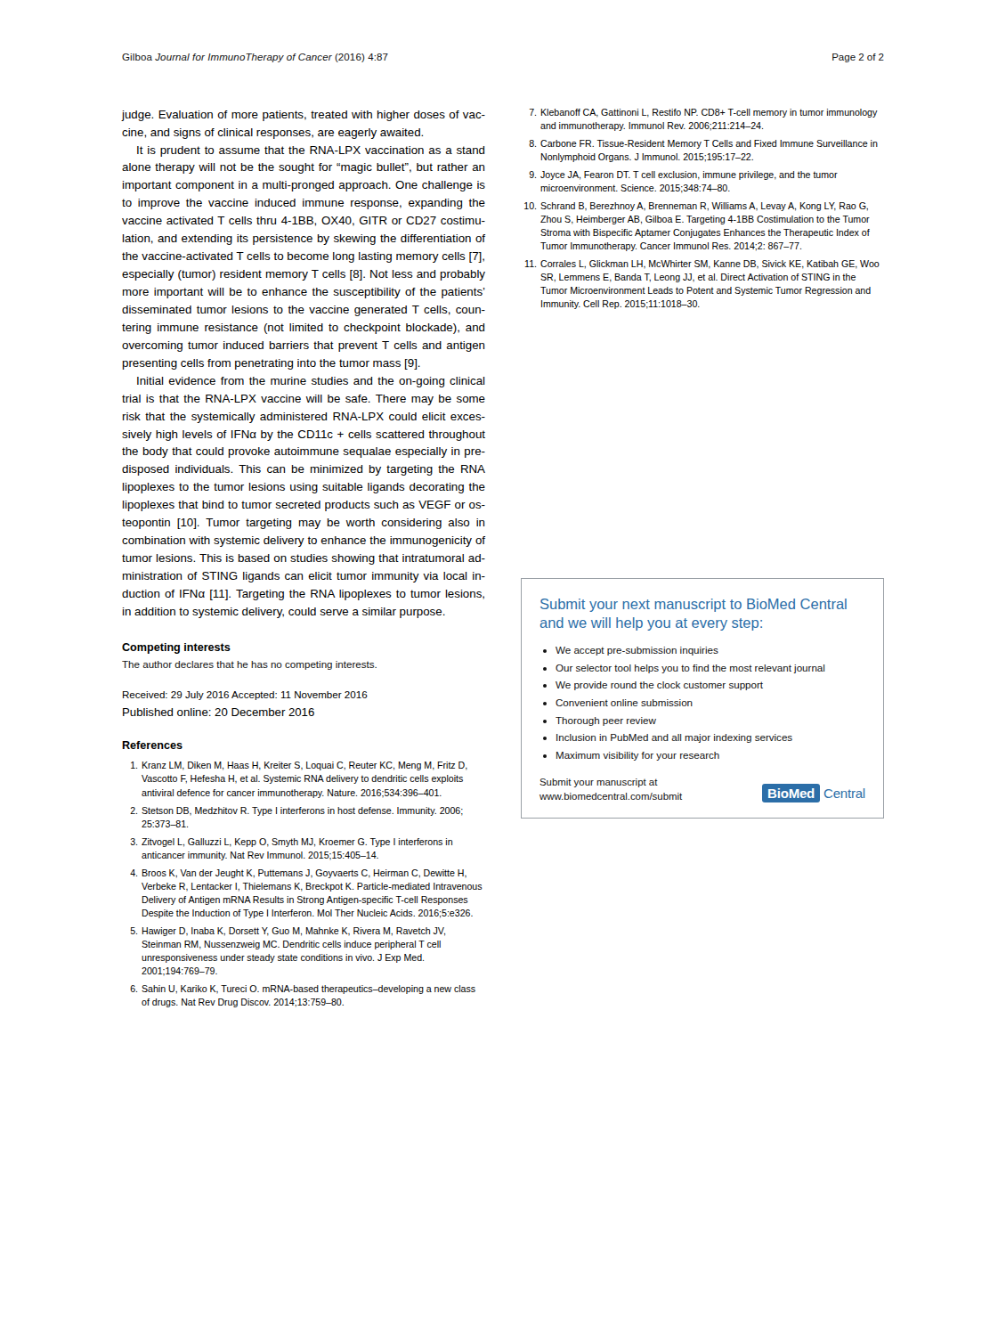Gilboa Journal for ImmunoTherapy of Cancer (2016) 4:87
Page 2 of 2
judge. Evaluation of more patients, treated with higher doses of vaccine, and signs of clinical responses, are eagerly awaited.
It is prudent to assume that the RNA-LPX vaccination as a stand alone therapy will not be the sought for “magic bullet”, but rather an important component in a multi-pronged approach. One challenge is to improve the vaccine induced immune response, expanding the vaccine activated T cells thru 4-1BB, OX40, GITR or CD27 costimulation, and extending its persistence by skewing the differentiation of the vaccine-activated T cells to become long lasting memory cells [7], especially (tumor) resident memory T cells [8]. Not less and probably more important will be to enhance the susceptibility of the patients’ disseminated tumor lesions to the vaccine generated T cells, countering immune resistance (not limited to checkpoint blockade), and overcoming tumor induced barriers that prevent T cells and antigen presenting cells from penetrating into the tumor mass [9].
Initial evidence from the murine studies and the on-going clinical trial is that the RNA-LPX vaccine will be safe. There may be some risk that the systemically administered RNA-LPX could elicit excessively high levels of IFNα by the CD11c + cells scattered throughout the body that could provoke autoimmune sequalae especially in predisposed individuals. This can be minimized by targeting the RNA lipoplexes to the tumor lesions using suitable ligands decorating the lipoplexes that bind to tumor secreted products such as VEGF or osteopontin [10]. Tumor targeting may be worth considering also in combination with systemic delivery to enhance the immunogenicity of tumor lesions. This is based on studies showing that intratumoral administration of STING ligands can elicit tumor immunity via local induction of IFNα [11]. Targeting the RNA lipoplexes to tumor lesions, in addition to systemic delivery, could serve a similar purpose.
Competing interests
The author declares that he has no competing interests.
Received: 29 July 2016 Accepted: 11 November 2016
Published online: 20 December 2016
References
Kranz LM, Diken M, Haas H, Kreiter S, Loquai C, Reuter KC, Meng M, Fritz D, Vascotto F, Hefesha H, et al. Systemic RNA delivery to dendritic cells exploits antiviral defence for cancer immunotherapy. Nature. 2016;534:396–401.
Stetson DB, Medzhitov R. Type I interferons in host defense. Immunity. 2006; 25:373–81.
Zitvogel L, Galluzzi L, Kepp O, Smyth MJ, Kroemer G. Type I interferons in anticancer immunity. Nat Rev Immunol. 2015;15:405–14.
Broos K, Van der Jeught K, Puttemans J, Goyvaerts C, Heirman C, Dewitte H, Verbeke R, Lentacker I, Thielemans K, Breckpot K. Particle-mediated Intravenous Delivery of Antigen mRNA Results in Strong Antigen-specific T-cell Responses Despite the Induction of Type I Interferon. Mol Ther Nucleic Acids. 2016;5:e326.
Hawiger D, Inaba K, Dorsett Y, Guo M, Mahnke K, Rivera M, Ravetch JV, Steinman RM, Nussenzweig MC. Dendritic cells induce peripheral T cell unresponsiveness under steady state conditions in vivo. J Exp Med. 2001;194:769–79.
Sahin U, Kariko K, Tureci O. mRNA-based therapeutics–developing a new class of drugs. Nat Rev Drug Discov. 2014;13:759–80.
Klebanoff CA, Gattinoni L, Restifo NP. CD8+ T-cell memory in tumor immunology and immunotherapy. Immunol Rev. 2006;211:214–24.
Carbone FR. Tissue-Resident Memory T Cells and Fixed Immune Surveillance in Nonlymphoid Organs. J Immunol. 2015;195:17–22.
Joyce JA, Fearon DT. T cell exclusion, immune privilege, and the tumor microenvironment. Science. 2015;348:74–80.
Schrand B, Berezhnoy A, Brenneman R, Williams A, Levay A, Kong LY, Rao G, Zhou S, Heimberger AB, Gilboa E. Targeting 4-1BB Costimulation to the Tumor Stroma with Bispecific Aptamer Conjugates Enhances the Therapeutic Index of Tumor Immunotherapy. Cancer Immunol Res. 2014;2: 867–77.
Corrales L, Glickman LH, McWhirter SM, Kanne DB, Sivick KE, Katibah GE, Woo SR, Lemmens E, Banda T, Leong JJ, et al. Direct Activation of STING in the Tumor Microenvironment Leads to Potent and Systemic Tumor Regression and Immunity. Cell Rep. 2015;11:1018–30.
Submit your next manuscript to BioMed Central
and we will help you at every step:
We accept pre-submission inquiries
Our selector tool helps you to find the most relevant journal
We provide round the clock customer support
Convenient online submission
Thorough peer review
Inclusion in PubMed and all major indexing services
Maximum visibility for your research
Submit your manuscript at
www.biomedcentral.com/submit
BioMed Central